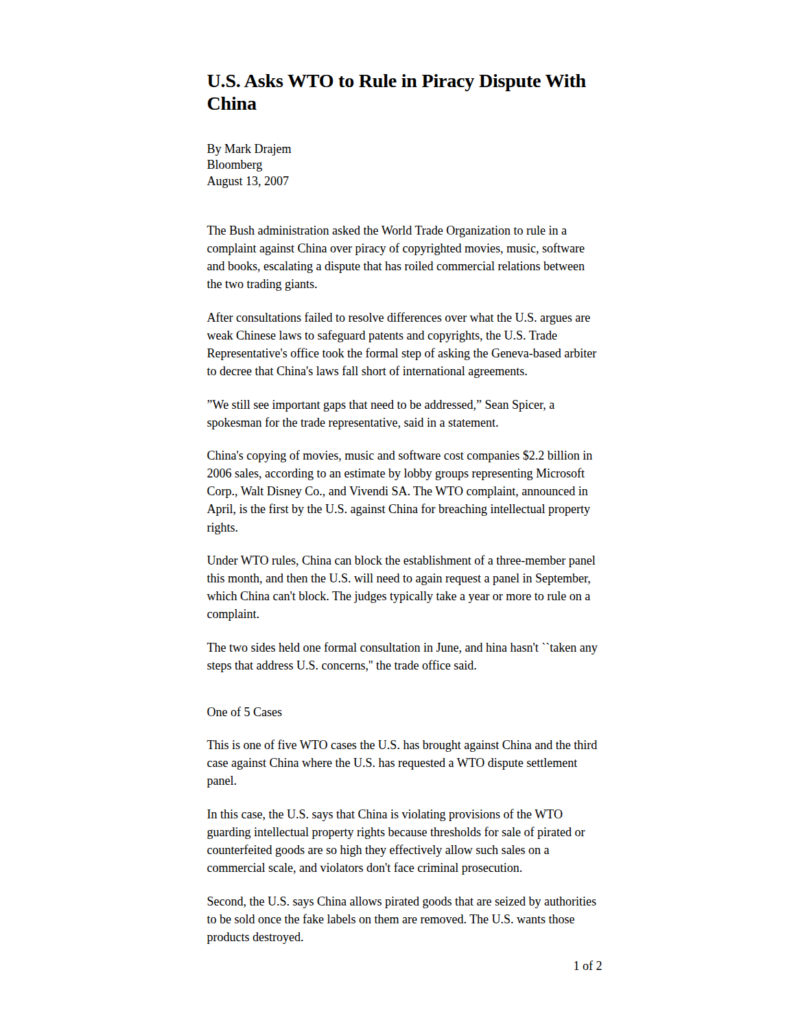U.S. Asks WTO to Rule in Piracy Dispute With China
By Mark Drajem
Bloomberg
August 13, 2007
The Bush administration asked the World Trade Organization to rule in a complaint against China over piracy of copyrighted movies, music, software and books, escalating a dispute that has roiled commercial relations between the two trading giants.
After consultations failed to resolve differences over what the U.S. argues are weak Chinese laws to safeguard patents and copyrights, the U.S. Trade Representative's office took the formal step of asking the Geneva-based arbiter to decree that China's laws fall short of international agreements.
”We still see important gaps that need to be addressed,” Sean Spicer, a spokesman for the trade representative, said in a statement.
China's copying of movies, music and software cost companies $2.2 billion in 2006 sales, according to an estimate by lobby groups representing Microsoft Corp., Walt Disney Co., and Vivendi SA. The WTO complaint, announced in April, is the first by the U.S. against China for breaching intellectual property rights.
Under WTO rules, China can block the establishment of a three-member panel this month, and then the U.S. will need to again request a panel in September, which China can't block. The judges typically take a year or more to rule on a complaint.
The two sides held one formal consultation in June, and hina hasn't ``taken any steps that address U.S. concerns,'' the trade office said.
One of 5 Cases
This is one of five WTO cases the U.S. has brought against China and the third case against China where the U.S. has requested a WTO dispute settlement panel.
In this case, the U.S. says that China is violating provisions of the WTO guarding intellectual property rights because thresholds for sale of pirated or counterfeited goods are so high they effectively allow such sales on a commercial scale, and violators don't face criminal prosecution.
Second, the U.S. says China allows pirated goods that are seized by authorities to be sold once the fake labels on them are removed. The U.S. wants those products destroyed.
1 of 2